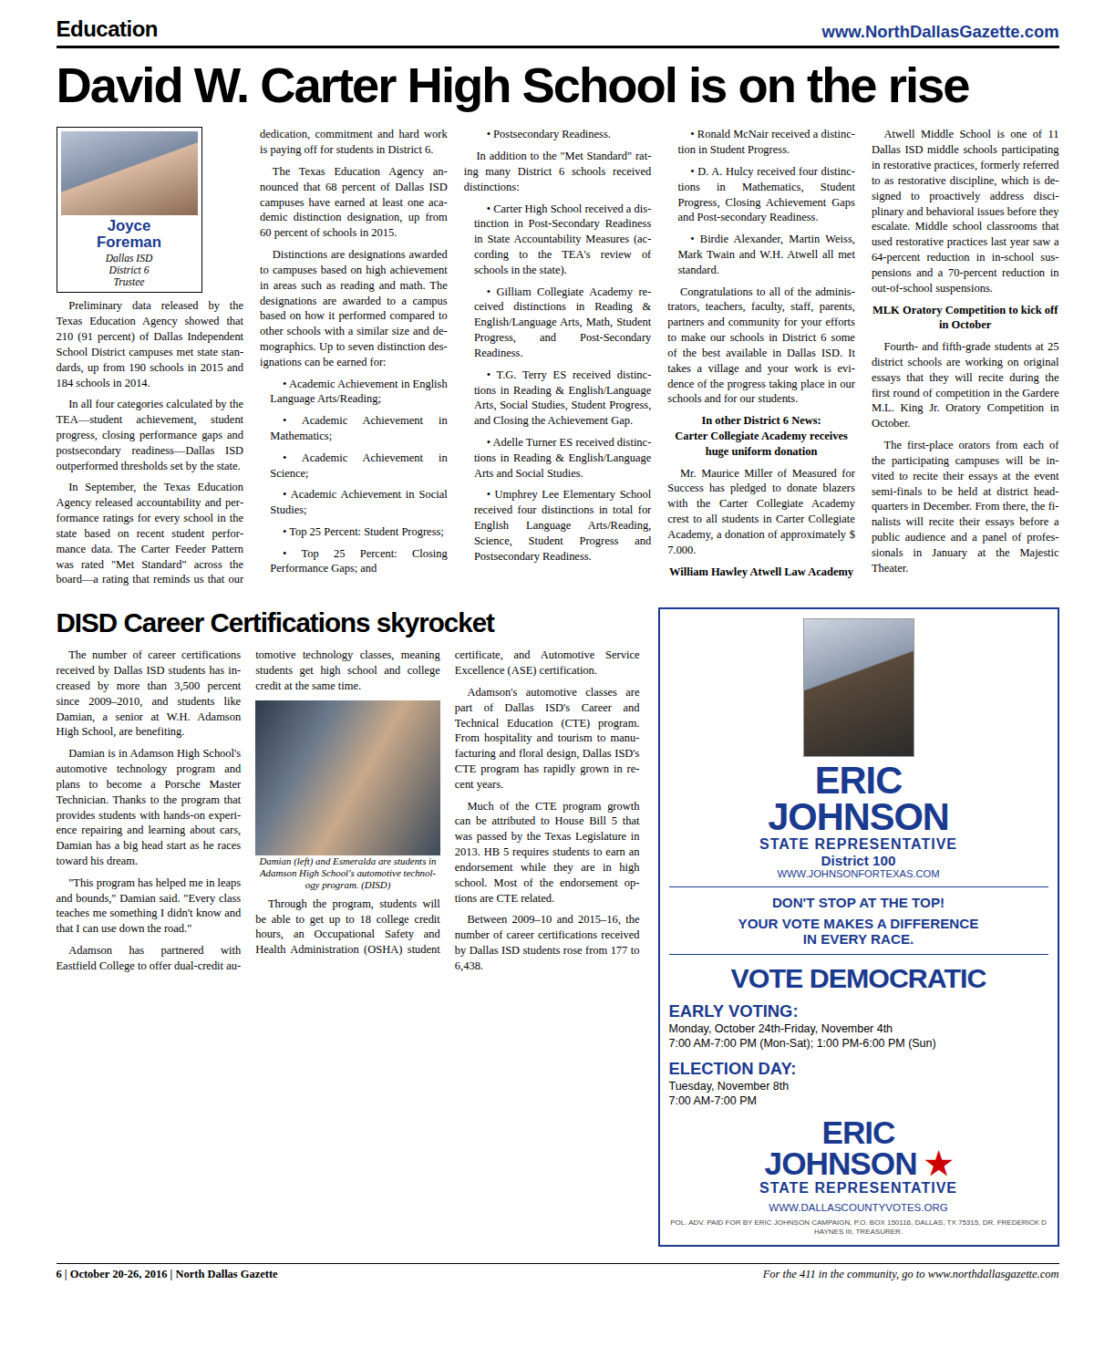Education
www.NorthDallasGazette.com
David W. Carter High School is on the rise
Joyce
Foreman
Dallas ISD
District 6
Trustee
Preliminary data released by the Texas Education Agency showed that 210 (91 percent) of Dallas Independent School District campuses met state standards, up from 190 schools in 2015 and 184 schools in 2014.
In all four categories calculated by the TEA—student achievement, student progress, closing performance gaps and postsecondary readiness—Dallas ISD outperformed thresholds set by the state.
In September, the Texas Education Agency released accountability and performance ratings for every school in the state based on recent student performance data. The Carter Feeder Pattern was rated "Met Standard" across the board—a rating that reminds us that our dedication, commitment and hard work is paying off for students in District 6.
The Texas Education Agency announced that 68 percent of Dallas ISD campuses have earned at least one academic distinction designation, up from 60 percent of schools in 2015.
Distinctions are designations awarded to campuses based on high achievement in areas such as reading and math. The designations are awarded to a campus based on how it performed compared to other schools with a similar size and demographics. Up to seven distinction designations can be earned for:
• Academic Achievement in English Language Arts/Reading;
• Academic Achievement in Mathematics;
• Academic Achievement in Science;
• Academic Achievement in Social Studies;
• Top 25 Percent: Student Progress;
• Top 25 Percent: Closing Performance Gaps; and
• Postsecondary Readiness.
In addition to the "Met Standard" rating many District 6 schools received distinctions:
• Carter High School received a distinction in Post-Secondary Readiness in State Accountability Measures (according to the TEA's review of schools in the state).
• Gilliam Collegiate Academy received distinctions in Reading & English/Language Arts, Math, Student Progress, and Post-Secondary Readiness.
• T.G. Terry ES received distinctions in Reading & English/Language Arts, Social Studies, Student Progress, and Closing the Achievement Gap.
• Adelle Turner ES received distinctions in Reading & English/Language Arts and Social Studies.
• Umphrey Lee Elementary School received four distinctions in total for English Language Arts/Reading, Science, Student Progress and Postsecondary Readiness.
• Ronald McNair received a distinction in Student Progress.
• D. A. Hulcy received four distinctions in Mathematics, Student Progress, Closing Achievement Gaps and Post-secondary Readiness.
• Birdie Alexander, Martin Weiss, Mark Twain and W.H. Atwell all met standard.
Congratulations to all of the administrators, teachers, faculty, staff, parents, partners and community for your efforts to make our schools in District 6 some of the best available in Dallas ISD. It takes a village and your work is evidence of the progress taking place in our schools and for our students.
In other District 6 News:
Carter Collegiate Academy receives huge uniform donation
Mr. Maurice Miller of Measured for Success has pledged to donate blazers with the Carter Collegiate Academy crest to all students in Carter Collegiate Academy, a donation of approximately $ 7.000.
William Hawley Atwell Law Academy
Atwell Middle School is one of 11 Dallas ISD middle schools participating in restorative practices, formerly referred to as restorative discipline, which is designed to proactively address disciplinary and behavioral issues before they escalate. Middle school classrooms that used restorative practices last year saw a 64-percent reduction in in-school suspensions and a 70-percent reduction in out-of-school suspensions.
MLK Oratory Competition to kick off in October
Fourth- and fifth-grade students at 25 district schools are working on original essays that they will recite during the first round of competition in the Gardere M.L. King Jr. Oratory Competition in October.
The first-place orators from each of the participating campuses will be invited to recite their essays at the event semi-finals to be held at district headquarters in December. From there, the finalists will recite their essays before a public audience and a panel of professionals in January at the Majestic Theater.
DISD Career Certifications skyrocket
The number of career certifications received by Dallas ISD students has increased by more than 3,500 percent since 2009–2010, and students like Damian, a senior at W.H. Adamson High School, are benefiting.
Damian is in Adamson High School's automotive technology program and plans to become a Porsche Master Technician. Thanks to the program that provides students with hands-on experience repairing and learning about cars, Damian has a big head start as he races toward his dream.
"This program has helped me in leaps and bounds," Damian said. "Every class teaches me something I didn't know and that I can use down the road."
Adamson has partnered with Eastfield College to offer dual-credit automotive technology classes, meaning students get high school and college credit at the same time.
Damian (left) and Esmeralda are students in Adamson High School's automotive technology program. (DISD)
Through the program, students will be able to get up to 18 college credit hours, an Occupational Safety and Health Administration (OSHA) student certificate, and Automotive Service Excellence (ASE) certification.
Adamson's automotive classes are part of Dallas ISD's Career and Technical Education (CTE) program. From hospitality and tourism to manufacturing and floral design, Dallas ISD's CTE program has rapidly grown in recent years.
Much of the CTE program growth can be attributed to House Bill 5 that was passed by the Texas Legislature in 2013. HB 5 requires students to earn an endorsement while they are in high school. Most of the endorsement options are CTE related.
Between 2009–10 and 2015–16, the number of career certifications received by Dallas ISD students rose from 177 to 6,438.
ERIC
JOHNSON
STATE REPRESENTATIVE
District 100
WWW.JOHNSONFORTEXAS.COM
DON'T STOP AT THE TOP!
YOUR VOTE MAKES A DIFFERENCE
IN EVERY RACE.
VOTE DEMOCRATIC
EARLY VOTING:
Monday, October 24th-Friday, November 4th
7:00 AM-7:00 PM (Mon-Sat); 1:00 PM-6:00 PM (Sun)
ELECTION DAY:
Tuesday, November 8th
7:00 AM-7:00 PM
ERIC
JOHNSON ★
STATE REPRESENTATIVE
WWW.DALLASCOUNTYVOTES.ORG
POL. ADV. PAID FOR BY ERIC JOHNSON CAMPAIGN, P.O. BOX 150116, DALLAS, TX 75315, DR. FREDERICK D HAYNES III, TREASURER.
6 | October 20-26, 2016 | North Dallas Gazette
For the 411 in the community, go to www.northdallasgazette.com